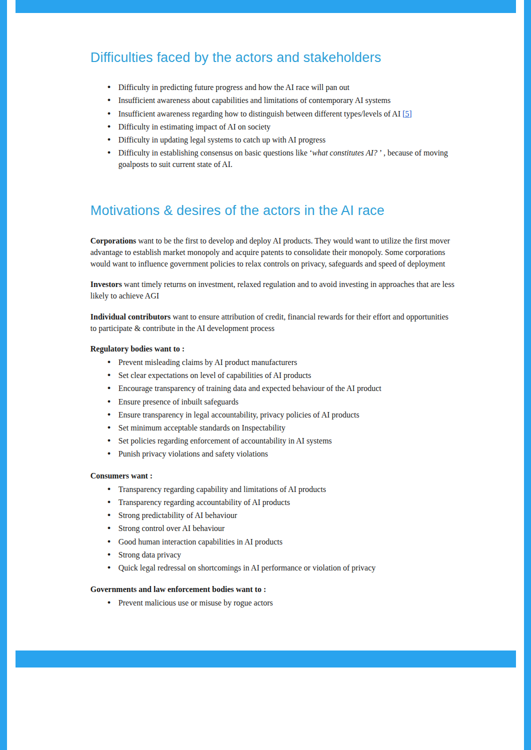Difficulties faced by the actors and stakeholders
Difficulty in predicting future progress and how the AI race will pan out
Insufficient awareness about capabilities and limitations of contemporary AI systems
Insufficient awareness regarding how to distinguish between different types/levels of AI [5]
Difficulty in estimating impact of AI on society
Difficulty in updating legal systems to catch up with AI progress
Difficulty in establishing consensus on basic questions like ‘what constitutes AI? ’ , because of moving goalposts to suit current state of AI.
Motivations & desires of the actors in the AI race
Corporations want to be the first to develop and deploy AI products. They would want to utilize the first mover advantage to establish market monopoly and acquire patents to consolidate their monopoly. Some corporations would want to influence government policies to relax controls on privacy, safeguards and speed of deployment
Investors want timely returns on investment, relaxed regulation and to avoid investing in approaches that are less likely to achieve AGI
Individual contributors want to ensure attribution of credit, financial rewards for their effort and opportunities to participate & contribute in the AI development process
Regulatory bodies want to :
Prevent misleading claims by AI product manufacturers
Set clear expectations on level of capabilities of AI products
Encourage transparency of training data and expected behaviour of the AI product
Ensure presence of inbuilt safeguards
Ensure transparency in legal accountability, privacy policies of AI products
Set minimum acceptable standards on Inspectability
Set policies regarding enforcement of accountability in AI systems
Punish privacy violations and safety violations
Consumers want :
Transparency regarding capability and limitations of AI products
Transparency regarding accountability of AI products
Strong predictability of AI behaviour
Strong control over AI behaviour
Good human interaction capabilities in AI products
Strong data privacy
Quick legal redressal on shortcomings in AI performance or violation of privacy
Governments and law enforcement bodies want to :
Prevent malicious use or misuse by rogue actors